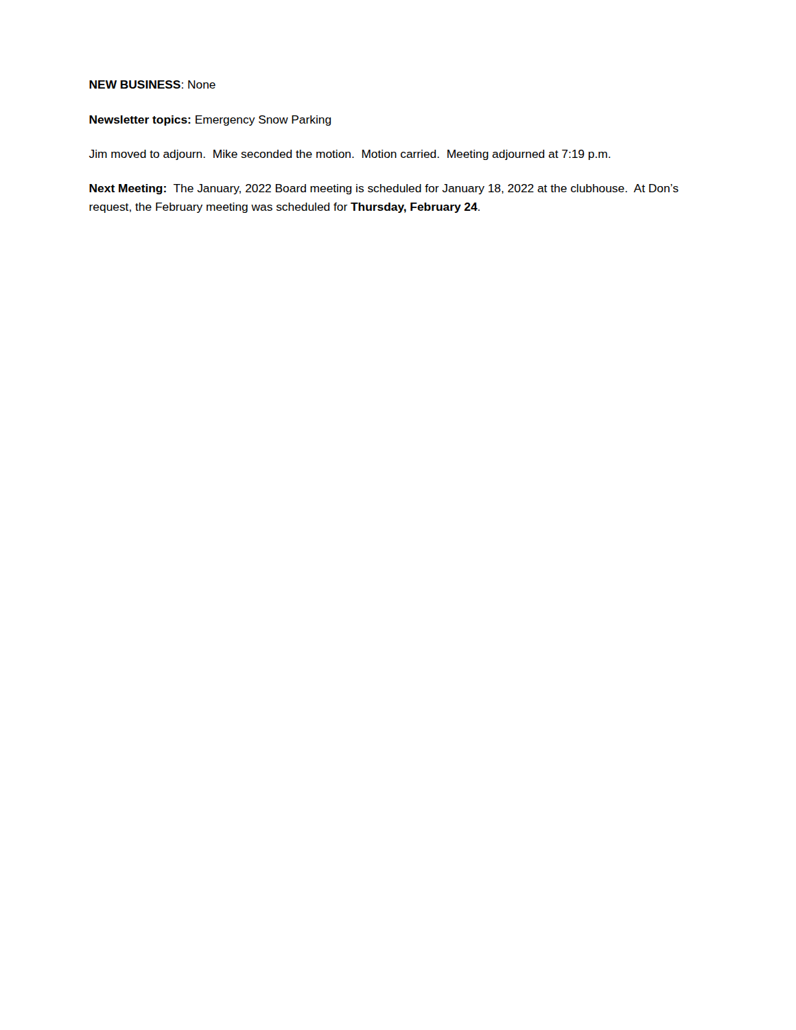NEW BUSINESS: None
Newsletter topics: Emergency Snow Parking
Jim moved to adjourn. Mike seconded the motion. Motion carried. Meeting adjourned at 7:19 p.m.
Next Meeting: The January, 2022 Board meeting is scheduled for January 18, 2022 at the clubhouse. At Don’s request, the February meeting was scheduled for Thursday, February 24.